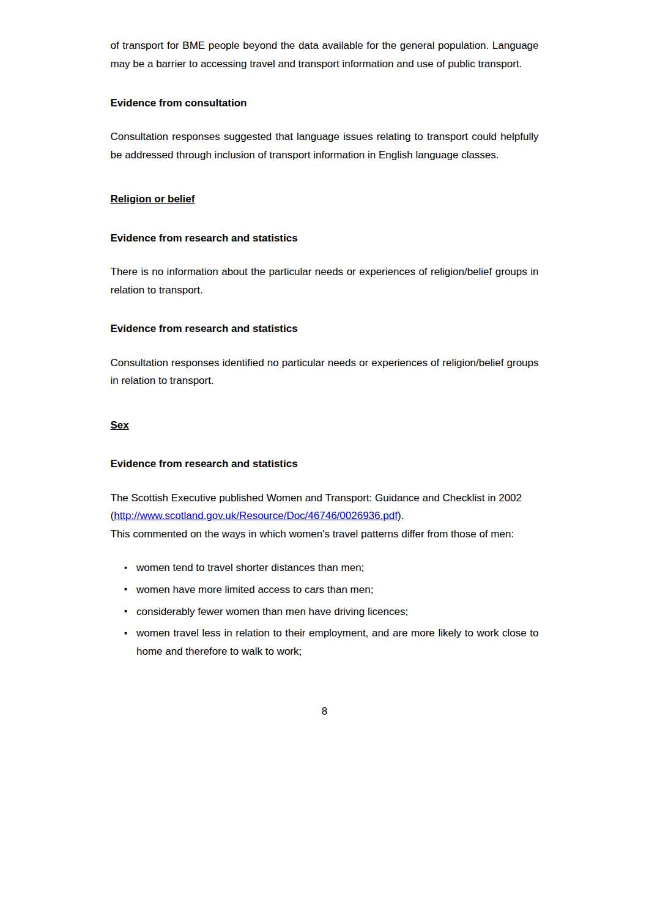of transport for BME people beyond the data available for the general population. Language may be a barrier to accessing travel and transport information and use of public transport.
Evidence from consultation
Consultation responses suggested that language issues relating to transport could helpfully be addressed through inclusion of transport information in English language classes.
Religion or belief
Evidence from research and statistics
There is no information about the particular needs or experiences of religion/belief groups in relation to transport.
Evidence from research and statistics
Consultation responses identified no particular needs or experiences of religion/belief groups in relation to transport.
Sex
Evidence from research and statistics
The Scottish Executive published Women and Transport: Guidance and Checklist in 2002
(http://www.scotland.gov.uk/Resource/Doc/46746/0026936.pdf).
This commented on the ways in which women's travel patterns differ from those of men:
women tend to travel shorter distances than men;
women have more limited access to cars than men;
considerably fewer women than men have driving licences;
women travel less in relation to their employment, and are more likely to work close to home and therefore to walk to work;
8